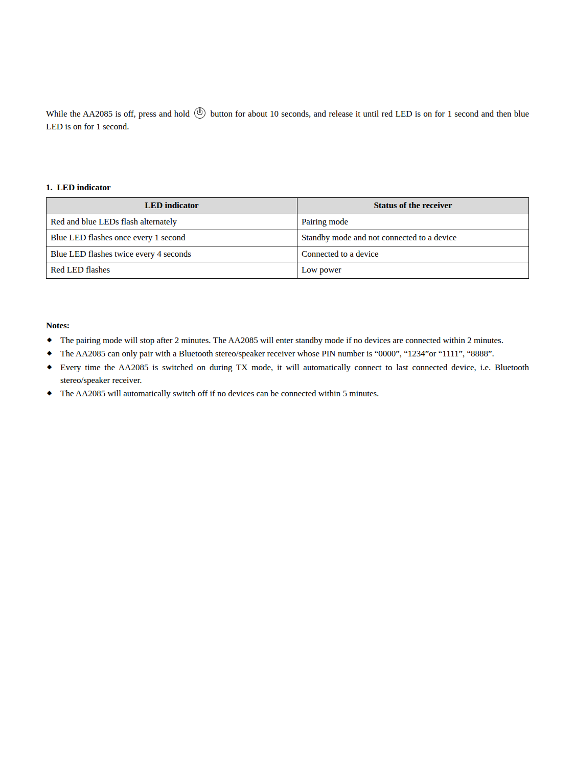While the AA2085 is off, press and hold button for about 10 seconds, and release it until red LED is on for 1 second and then blue LED is on for 1 second.
1. LED indicator
| LED indicator | Status of the receiver |
| --- | --- |
| Red and blue LEDs flash alternately | Pairing mode |
| Blue LED flashes once every 1 second | Standby mode and not connected to a device |
| Blue LED flashes twice every 4 seconds | Connected to a device |
| Red LED flashes | Low power |
Notes:
The pairing mode will stop after 2 minutes. The AA2085 will enter standby mode if no devices are connected within 2 minutes.
The AA2085 can only pair with a Bluetooth stereo/speaker receiver whose PIN number is “0000”, “1234”or “1111”, “8888”.
Every time the AA2085 is switched on during TX mode, it will automatically connect to last connected device, i.e. Bluetooth stereo/speaker receiver.
The AA2085 will automatically switch off if no devices can be connected within 5 minutes.